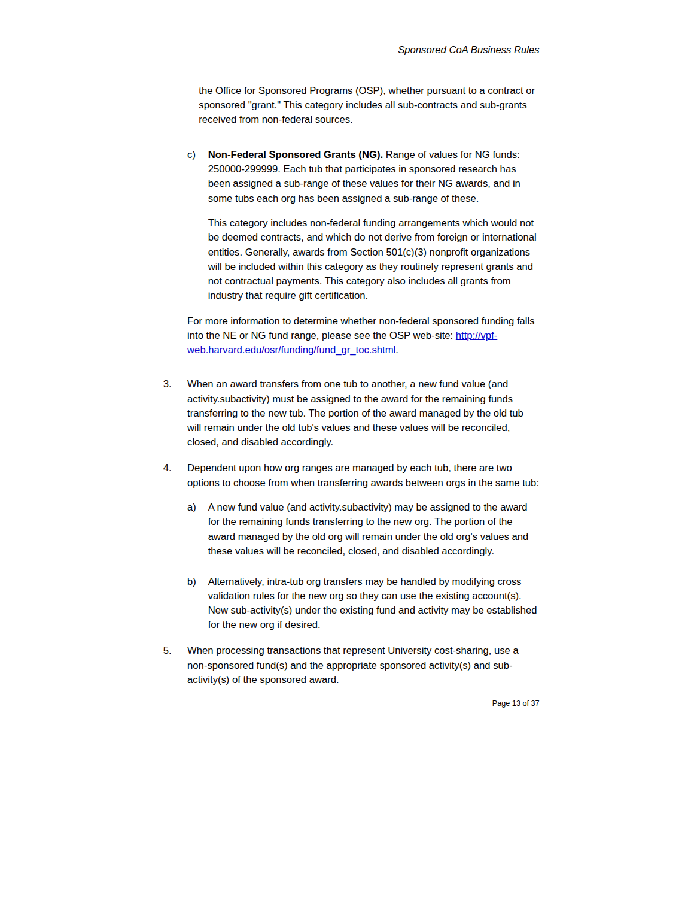Sponsored CoA Business Rules
the Office for Sponsored Programs (OSP), whether pursuant to a contract or sponsored "grant." This category includes all sub-contracts and sub-grants received from non-federal sources.
c)
Non-Federal Sponsored Grants (NG). Range of values for NG funds: 250000-299999. Each tub that participates in sponsored research has been assigned a sub-range of these values for their NG awards, and in some tubs each org has been assigned a sub-range of these.
This category includes non-federal funding arrangements which would not be deemed contracts, and which do not derive from foreign or international entities. Generally, awards from Section 501(c)(3) nonprofit organizations will be included within this category as they routinely represent grants and not contractual payments. This category also includes all grants from industry that require gift certification.
For more information to determine whether non-federal sponsored funding falls into the NE or NG fund range, please see the OSP web-site: http://vpf-web.harvard.edu/osr/funding/fund_gr_toc.shtml.
3.
When an award transfers from one tub to another, a new fund value (and activity.subactivity) must be assigned to the award for the remaining funds transferring to the new tub. The portion of the award managed by the old tub will remain under the old tub's values and these values will be reconciled, closed, and disabled accordingly.
4.
Dependent upon how org ranges are managed by each tub, there are two options to choose from when transferring awards between orgs in the same tub:
a)
A new fund value (and activity.subactivity) may be assigned to the award for the remaining funds transferring to the new org. The portion of the award managed by the old org will remain under the old org's values and these values will be reconciled, closed, and disabled accordingly.
b)
Alternatively, intra-tub org transfers may be handled by modifying cross validation rules for the new org so they can use the existing account(s). New sub-activity(s) under the existing fund and activity may be established for the new org if desired.
5.
When processing transactions that represent University cost-sharing, use a non-sponsored fund(s) and the appropriate sponsored activity(s) and sub-activity(s) of the sponsored award.
Page 13 of 37